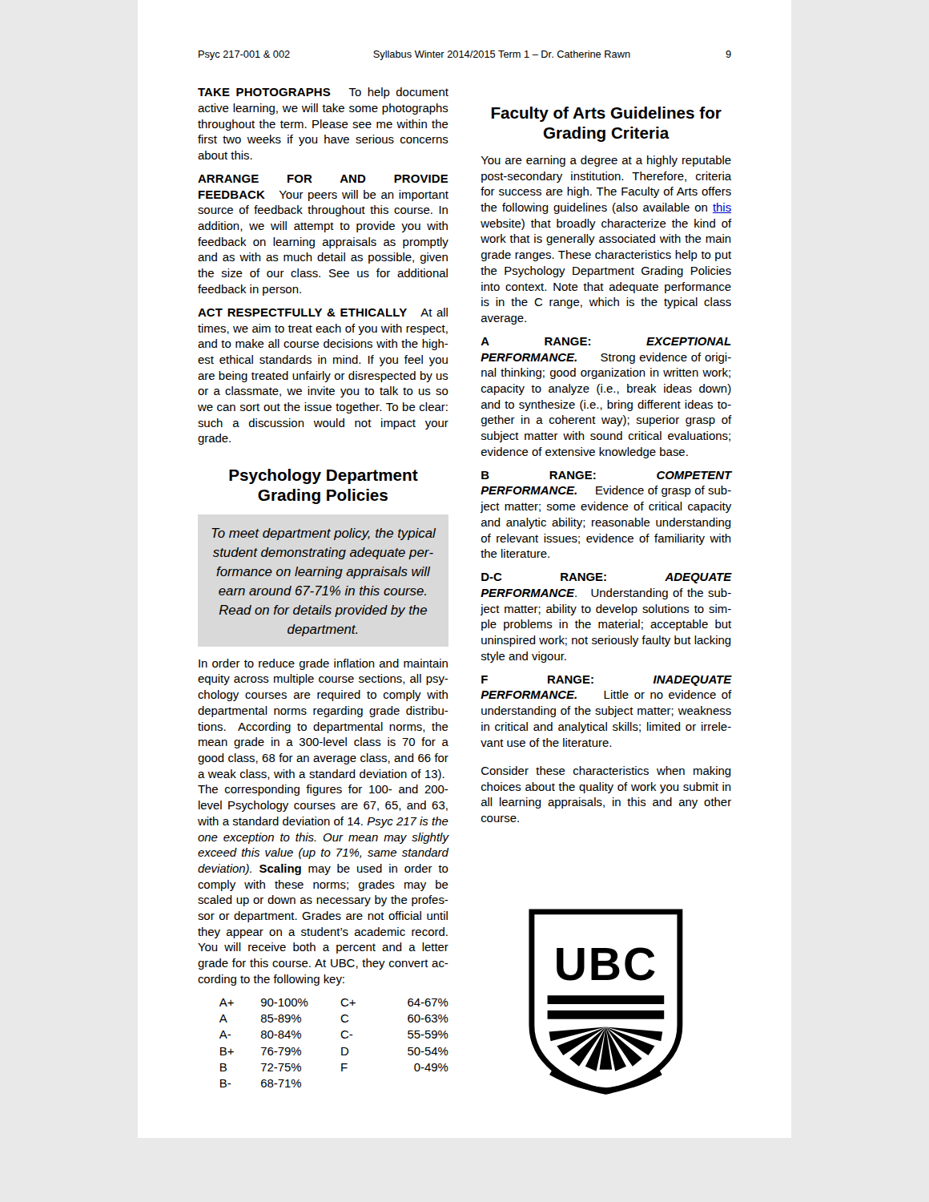Psyc 217-001 & 002
Syllabus Winter 2014/2015 Term 1 – Dr. Catherine Rawn
9
TAKE PHOTOGRAPHSTo help document active learning, we will take some photographs throughout the term. Please see me within the first two weeks if you have serious concerns about this.
ARRANGE FOR AND PROVIDE FEEDBACKYour peers will be an important source of feedback throughout this course. In addition, we will attempt to provide you with feedback on learning appraisals as promptly and as with as much detail as possible, given the size of our class. See us for additional feedback in person.
ACT RESPECTFULLY & ETHICALLYAt all times, we aim to treat each of you with respect, and to make all course decisions with the highest ethical standards in mind. If you feel you are being treated unfairly or disrespected by us or a classmate, we invite you to talk to us so we can sort out the issue together. To be clear: such a discussion would not impact your grade.
Psychology Department Grading Policies
To meet department policy, the typical student demonstrating adequate performance on learning appraisals will earn around 67-71% in this course. Read on for details provided by the department.
In order to reduce grade inflation and maintain equity across multiple course sections, all psychology courses are required to comply with departmental norms regarding grade distributions. According to departmental norms, the mean grade in a 300-level class is 70 for a good class, 68 for an average class, and 66 for a weak class, with a standard deviation of 13). The corresponding figures for 100- and 200-level Psychology courses are 67, 65, and 63, with a standard deviation of 14. Psyc 217 is the one exception to this. Our mean may slightly exceed this value (up to 71%, same standard deviation). Scaling may be used in order to comply with these norms; grades may be scaled up or down as necessary by the professor or department. Grades are not official until they appear on a student’s academic record. You will receive both a percent and a letter grade for this course. At UBC, they convert according to the following key:
| A+ | 90-100% | C+ | 64-67% |
| A | 85-89% | C | 60-63% |
| A- | 80-84% | C- | 55-59% |
| B+ | 76-79% | D | 50-54% |
| B | 72-75% | F | 0-49% |
| B- | 68-71% | | |
Faculty of Arts Guidelines for Grading Criteria
You are earning a degree at a highly reputable post-secondary institution. Therefore, criteria for success are high. The Faculty of Arts offers the following guidelines (also available on this website) that broadly characterize the kind of work that is generally associated with the main grade ranges. These characteristics help to put the Psychology Department Grading Policies into context. Note that adequate performance is in the C range, which is the typical class average.
A RANGE: EXCEPTIONAL PERFORMANCE. Strong evidence of original thinking; good organization in written work; capacity to analyze (i.e., break ideas down) and to synthesize (i.e., bring different ideas together in a coherent way); superior grasp of subject matter with sound critical evaluations; evidence of extensive knowledge base.
B RANGE: COMPETENT PERFORMANCE. Evidence of grasp of subject matter; some evidence of critical capacity and analytic ability; reasonable understanding of relevant issues; evidence of familiarity with the literature.
D-C RANGE: ADEQUATE PERFORMANCE. Understanding of the subject matter; ability to develop solutions to simple problems in the material; acceptable but uninspired work; not seriously faulty but lacking style and vigour.
F RANGE: INADEQUATE PERFORMANCE. Little or no evidence of understanding of the subject matter; weakness in critical and analytical skills; limited or irrelevant use of the literature.
Consider these characteristics when making choices about the quality of work you submit in all learning appraisals, in this and any other course.
UBC